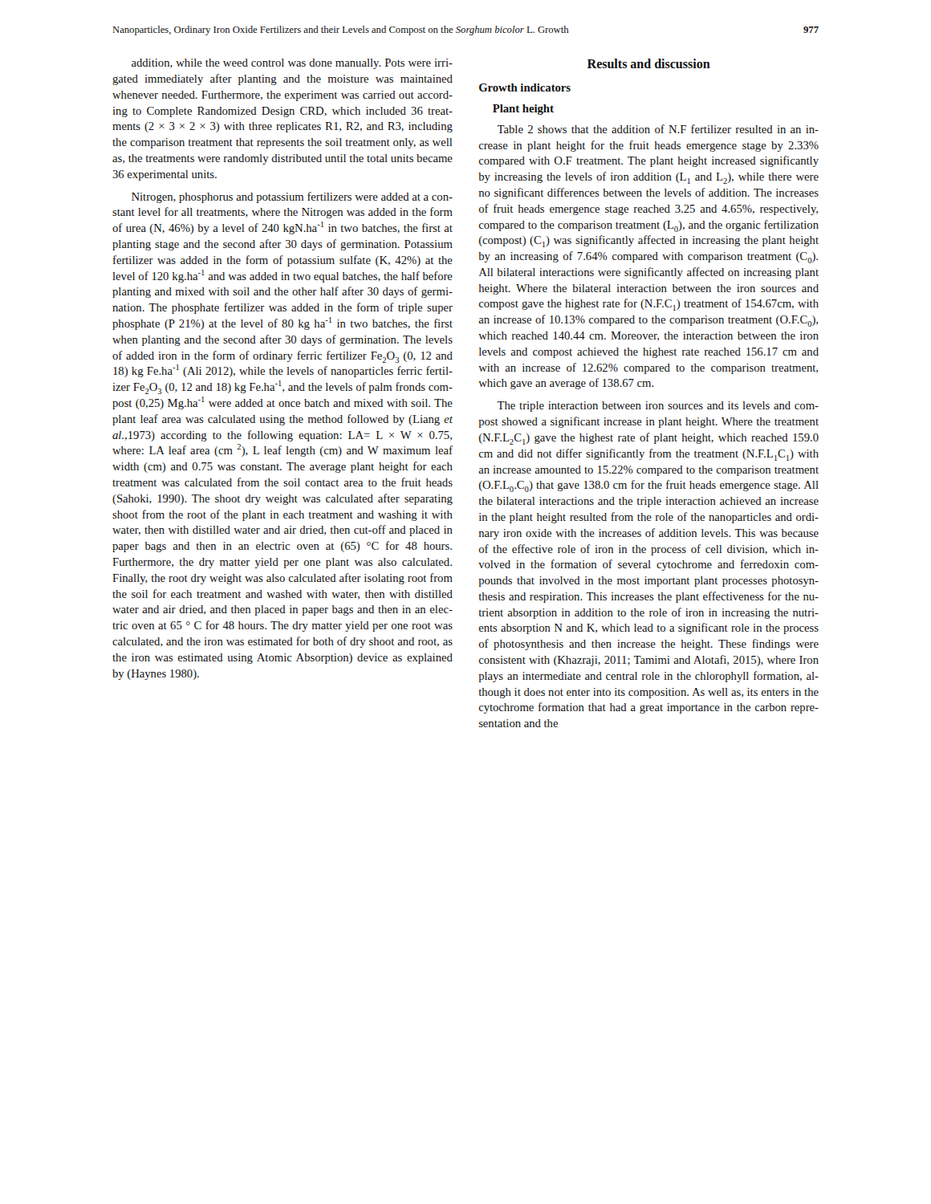Nanoparticles, Ordinary Iron Oxide Fertilizers and their Levels and Compost on the Sorghum bicolor L. Growth 977
addition, while the weed control was done manually. Pots were irrigated immediately after planting and the moisture was maintained whenever needed. Furthermore, the experiment was carried out according to Complete Randomized Design CRD, which included 36 treatments (2 × 3 × 2 × 3) with three replicates R1, R2, and R3, including the comparison treatment that represents the soil treatment only, as well as, the treatments were randomly distributed until the total units became 36 experimental units.
Nitrogen, phosphorus and potassium fertilizers were added at a constant level for all treatments, where the Nitrogen was added in the form of urea (N, 46%) by a level of 240 kgN.ha-1 in two batches, the first at planting stage and the second after 30 days of germination. Potassium fertilizer was added in the form of potassium sulfate (K, 42%) at the level of 120 kg.ha-1 and was added in two equal batches, the half before planting and mixed with soil and the other half after 30 days of germination. The phosphate fertilizer was added in the form of triple super phosphate (P 21%) at the level of 80 kg ha-1 in two batches, the first when planting and the second after 30 days of germination. The levels of added iron in the form of ordinary ferric fertilizer Fe2O3 (0, 12 and 18) kg Fe.ha-1 (Ali 2012), while the levels of nanoparticles ferric fertilizer Fe2O3 (0, 12 and 18) kg Fe.ha-1, and the levels of palm fronds compost (0,25) Mg.ha-1 were added at once batch and mixed with soil. The plant leaf area was calculated using the method followed by (Liang et al., 1973) according to the following equation: LA= L × W × 0.75, where: LA leaf area (cm 2), L leaf length (cm) and W maximum leaf width (cm) and 0.75 was constant. The average plant height for each treatment was calculated from the soil contact area to the fruit heads (Sahoki, 1990). The shoot dry weight was calculated after separating shoot from the root of the plant in each treatment and washing it with water, then with distilled water and air dried, then cut-off and placed in paper bags and then in an electric oven at (65) °C for 48 hours. Furthermore, the dry matter yield per one plant was also calculated. Finally, the root dry weight was also calculated after isolating root from the soil for each treatment and washed with water, then with distilled water and air dried, and then placed in paper bags and then in an electric oven at 65 ° C for 48 hours. The dry matter yield per one root was calculated, and the iron was estimated for both of dry shoot and root, as the iron was estimated using Atomic Absorption) device as explained by (Haynes 1980).
Results and discussion
Growth indicators
Plant height
Table 2 shows that the addition of N.F fertilizer resulted in an increase in plant height for the fruit heads emergence stage by 2.33% compared with O.F treatment. The plant height increased significantly by increasing the levels of iron addition (L1 and L2), while there were no significant differences between the levels of addition. The increases of fruit heads emergence stage reached 3.25 and 4.65%, respectively, compared to the comparison treatment (L0), and the organic fertilization (compost) (C1) was significantly affected in increasing the plant height by an increasing of 7.64% compared with comparison treatment (C0). All bilateral interactions were significantly affected on increasing plant height. Where the bilateral interaction between the iron sources and compost gave the highest rate for (N.F.C1) treatment of 154.67cm, with an increase of 10.13% compared to the comparison treatment (O.F.C0), which reached 140.44 cm. Moreover, the interaction between the iron levels and compost achieved the highest rate reached 156.17 cm and with an increase of 12.62% compared to the comparison treatment, which gave an average of 138.67 cm.
The triple interaction between iron sources and its levels and compost showed a significant increase in plant height. Where the treatment (N.F.L2C1) gave the highest rate of plant height, which reached 159.0 cm and did not differ significantly from the treatment (N.F.L1C1) with an increase amounted to 15.22% compared to the comparison treatment (O.F.L0.C0) that gave 138.0 cm for the fruit heads emergence stage. All the bilateral interactions and the triple interaction achieved an increase in the plant height resulted from the role of the nanoparticles and ordinary iron oxide with the increases of addition levels. This was because of the effective role of iron in the process of cell division, which involved in the formation of several cytochrome and ferredoxin compounds that involved in the most important plant processes photosynthesis and respiration. This increases the plant effectiveness for the nutrient absorption in addition to the role of iron in increasing the nutrients absorption N and K, which lead to a significant role in the process of photosynthesis and then increase the height. These findings were consistent with (Khazraji, 2011; Tamimi and Alotafi, 2015), where Iron plays an intermediate and central role in the chlorophyll formation, although it does not enter into its composition. As well as, its enters in the cytochrome formation that had a great importance in the carbon representation and the